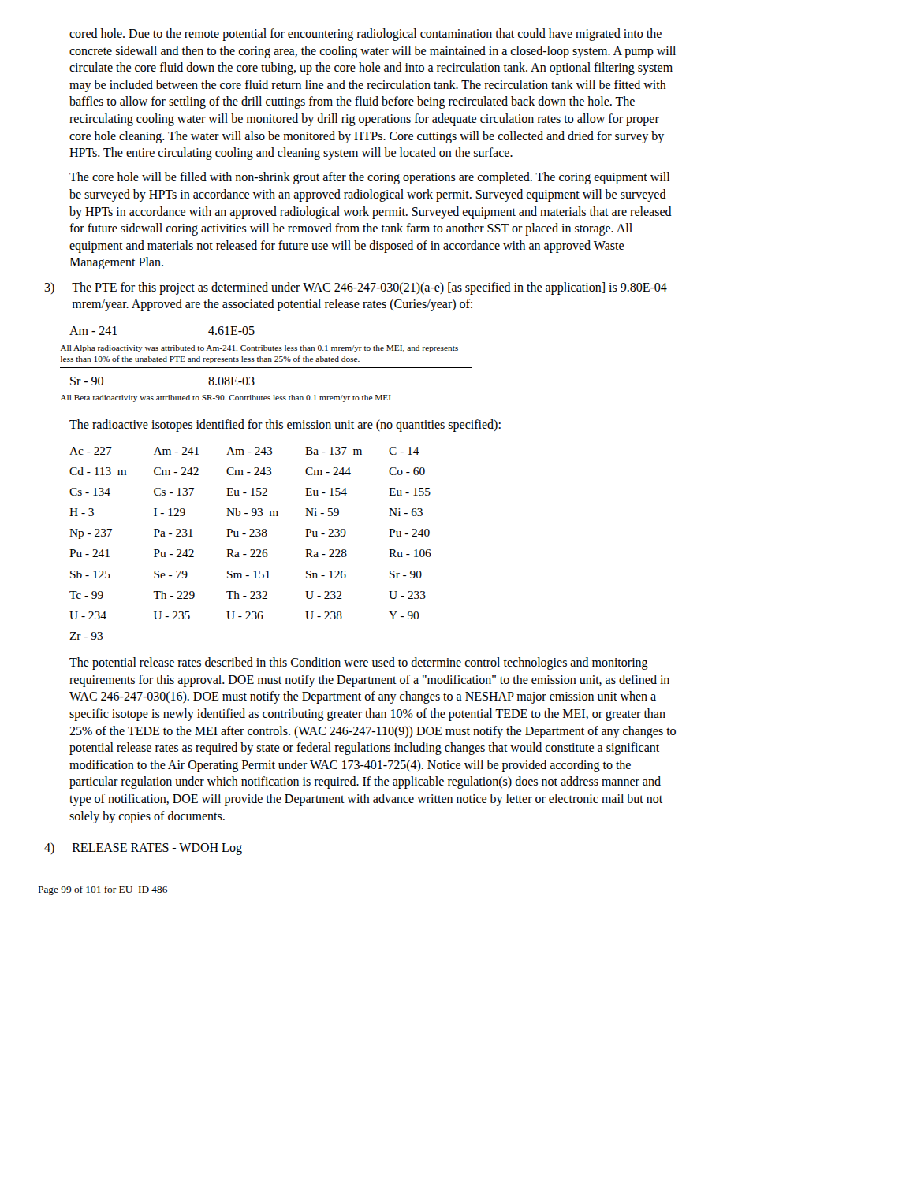cored hole. Due to the remote potential for encountering radiological contamination that could have migrated into the concrete sidewall and then to the coring area, the cooling water will be maintained in a closed-loop system. A pump will circulate the core fluid down the core tubing, up the core hole and into a recirculation tank. An optional filtering system may be included between the core fluid return line and the recirculation tank. The recirculation tank will be fitted with baffles to allow for settling of the drill cuttings from the fluid before being recirculated back down the hole. The recirculating cooling water will be monitored by drill rig operations for adequate circulation rates to allow for proper core hole cleaning. The water will also be monitored by HTPs. Core cuttings will be collected and dried for survey by HPTs. The entire circulating cooling and cleaning system will be located on the surface.
The core hole will be filled with non-shrink grout after the coring operations are completed. The coring equipment will be surveyed by HPTs in accordance with an approved radiological work permit. Surveyed equipment will be surveyed by HPTs in accordance with an approved radiological work permit. Surveyed equipment and materials that are released for future sidewall coring activities will be removed from the tank farm to another SST or placed in storage. All equipment and materials not released for future use will be disposed of in accordance with an approved Waste Management Plan.
3)
The PTE for this project as determined under WAC 246-247-030(21)(a-e) [as specified in the application] is 9.80E-04 mrem/year. Approved are the associated potential release rates (Curies/year) of:
Am - 2414.61E-05
All Alpha radioactivity was attributed to Am-241. Contributes less than 0.1 mrem/yr to the MEI, and represents less than 10% of the unabated PTE and represents less than 25% of the abated dose.
Sr - 908.08E-03
All Beta radioactivity was attributed to SR-90. Contributes less than 0.1 mrem/yr to the MEI
The radioactive isotopes identified for this emission unit are (no quantities specified):
| Ac - 227 | Am - 241 | Am - 243 | Ba - 137 m | C - 14 |
| Cd - 113 m | Cm - 242 | Cm - 243 | Cm - 244 | Co - 60 |
| Cs - 134 | Cs - 137 | Eu - 152 | Eu - 154 | Eu - 155 |
| H - 3 | I - 129 | Nb - 93 m | Ni - 59 | Ni - 63 |
| Np - 237 | Pa - 231 | Pu - 238 | Pu - 239 | Pu - 240 |
| Pu - 241 | Pu - 242 | Ra - 226 | Ra - 228 | Ru - 106 |
| Sb - 125 | Se - 79 | Sm - 151 | Sn - 126 | Sr - 90 |
| Tc - 99 | Th - 229 | Th - 232 | U - 232 | U - 233 |
| U - 234 | U - 235 | U - 236 | U - 238 | Y - 90 |
| Zr - 93 | | | | |
The potential release rates described in this Condition were used to determine control technologies and monitoring requirements for this approval. DOE must notify the Department of a "modification" to the emission unit, as defined in WAC 246-247-030(16). DOE must notify the Department of any changes to a NESHAP major emission unit when a specific isotope is newly identified as contributing greater than 10% of the potential TEDE to the MEI, or greater than 25% of the TEDE to the MEI after controls. (WAC 246-247-110(9)) DOE must notify the Department of any changes to potential release rates as required by state or federal regulations including changes that would constitute a significant modification to the Air Operating Permit under WAC 173-401-725(4). Notice will be provided according to the particular regulation under which notification is required. If the applicable regulation(s) does not address manner and type of notification, DOE will provide the Department with advance written notice by letter or electronic mail but not solely by copies of documents.
4) RELEASE RATES - WDOH Log
Page 99 of 101 for EU_ID 486